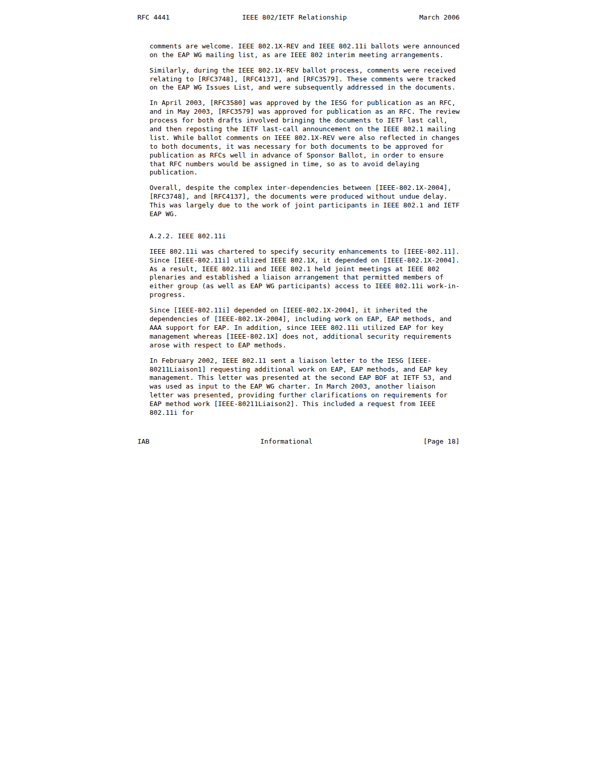RFC 4441 IEEE 802/IETF Relationship March 2006
comments are welcome. IEEE 802.1X-REV and IEEE 802.11i ballots were announced on the EAP WG mailing list, as are IEEE 802 interim meeting arrangements.
Similarly, during the IEEE 802.1X-REV ballot process, comments were received relating to [RFC3748], [RFC4137], and [RFC3579]. These comments were tracked on the EAP WG Issues List, and were subsequently addressed in the documents.
In April 2003, [RFC3580] was approved by the IESG for publication as an RFC, and in May 2003, [RFC3579] was approved for publication as an RFC. The review process for both drafts involved bringing the documents to IETF last call, and then reposting the IETF last-call announcement on the IEEE 802.1 mailing list. While ballot comments on IEEE 802.1X-REV were also reflected in changes to both documents, it was necessary for both documents to be approved for publication as RFCs well in advance of Sponsor Ballot, in order to ensure that RFC numbers would be assigned in time, so as to avoid delaying publication.
Overall, despite the complex inter-dependencies between [IEEE-802.1X-2004], [RFC3748], and [RFC4137], the documents were produced without undue delay. This was largely due to the work of joint participants in IEEE 802.1 and IETF EAP WG.
A.2.2. IEEE 802.11i
IEEE 802.11i was chartered to specify security enhancements to [IEEE-802.11]. Since [IEEE-802.11i] utilized IEEE 802.1X, it depended on [IEEE-802.1X-2004]. As a result, IEEE 802.11i and IEEE 802.1 held joint meetings at IEEE 802 plenaries and established a liaison arrangement that permitted members of either group (as well as EAP WG participants) access to IEEE 802.11i work-in-progress.
Since [IEEE-802.11i] depended on [IEEE-802.1X-2004], it inherited the dependencies of [IEEE-802.1X-2004], including work on EAP, EAP methods, and AAA support for EAP. In addition, since IEEE 802.11i utilized EAP for key management whereas [IEEE-802.1X] does not, additional security requirements arose with respect to EAP methods.
In February 2002, IEEE 802.11 sent a liaison letter to the IESG [IEEE-80211Liaison1] requesting additional work on EAP, EAP methods, and EAP key management. This letter was presented at the second EAP BOF at IETF 53, and was used as input to the EAP WG charter. In March 2003, another liaison letter was presented, providing further clarifications on requirements for EAP method work [IEEE-80211Liaison2]. This included a request from IEEE 802.11i for
IAB Informational [Page 18]